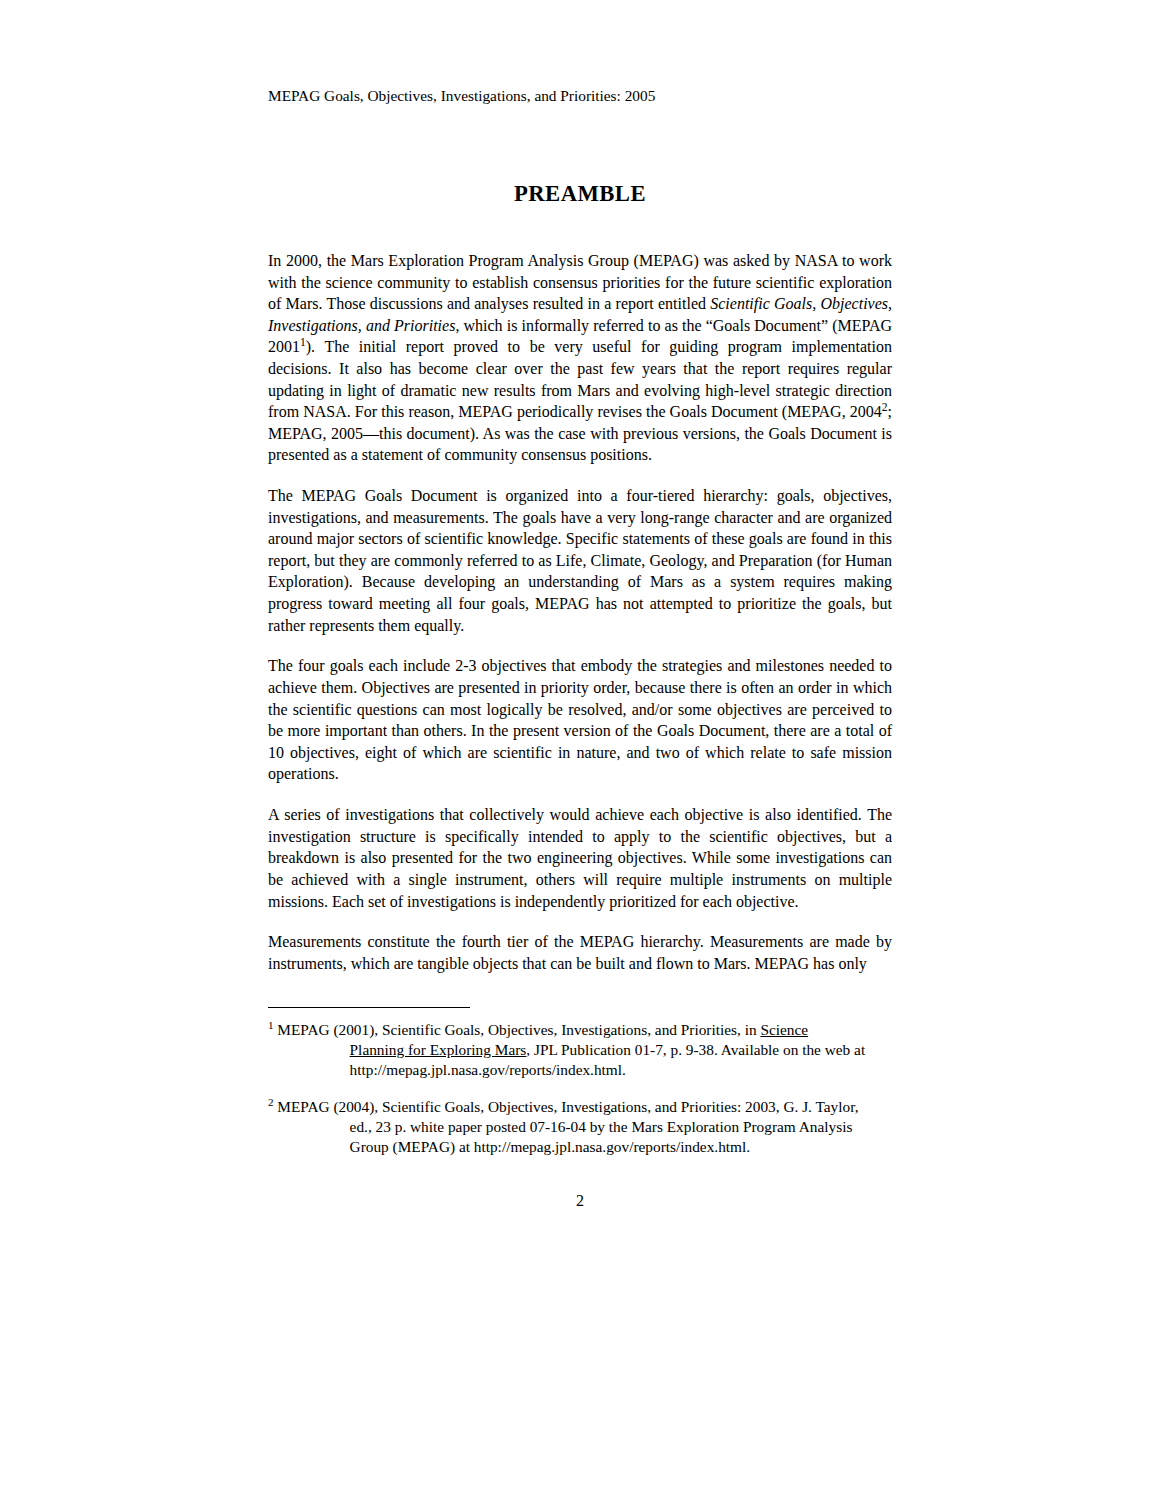MEPAG Goals, Objectives, Investigations, and Priorities: 2005
PREAMBLE
In 2000, the Mars Exploration Program Analysis Group (MEPAG) was asked by NASA to work with the science community to establish consensus priorities for the future scientific exploration of Mars. Those discussions and analyses resulted in a report entitled Scientific Goals, Objectives, Investigations, and Priorities, which is informally referred to as the “Goals Document” (MEPAG 20011). The initial report proved to be very useful for guiding program implementation decisions. It also has become clear over the past few years that the report requires regular updating in light of dramatic new results from Mars and evolving high-level strategic direction from NASA. For this reason, MEPAG periodically revises the Goals Document (MEPAG, 20042; MEPAG, 2005—this document). As was the case with previous versions, the Goals Document is presented as a statement of community consensus positions.
The MEPAG Goals Document is organized into a four-tiered hierarchy: goals, objectives, investigations, and measurements. The goals have a very long-range character and are organized around major sectors of scientific knowledge. Specific statements of these goals are found in this report, but they are commonly referred to as Life, Climate, Geology, and Preparation (for Human Exploration). Because developing an understanding of Mars as a system requires making progress toward meeting all four goals, MEPAG has not attempted to prioritize the goals, but rather represents them equally.
The four goals each include 2-3 objectives that embody the strategies and milestones needed to achieve them. Objectives are presented in priority order, because there is often an order in which the scientific questions can most logically be resolved, and/or some objectives are perceived to be more important than others. In the present version of the Goals Document, there are a total of 10 objectives, eight of which are scientific in nature, and two of which relate to safe mission operations.
A series of investigations that collectively would achieve each objective is also identified. The investigation structure is specifically intended to apply to the scientific objectives, but a breakdown is also presented for the two engineering objectives. While some investigations can be achieved with a single instrument, others will require multiple instruments on multiple missions. Each set of investigations is independently prioritized for each objective.
Measurements constitute the fourth tier of the MEPAG hierarchy. Measurements are made by instruments, which are tangible objects that can be built and flown to Mars. MEPAG has only
1 MEPAG (2001), Scientific Goals, Objectives, Investigations, and Priorities, in Science Planning for Exploring Mars, JPL Publication 01-7, p. 9-38. Available on the web at http://mepag.jpl.nasa.gov/reports/index.html.
2 MEPAG (2004), Scientific Goals, Objectives, Investigations, and Priorities: 2003, G. J. Taylor, ed., 23 p. white paper posted 07-16-04 by the Mars Exploration Program Analysis Group (MEPAG) at http://mepag.jpl.nasa.gov/reports/index.html.
2